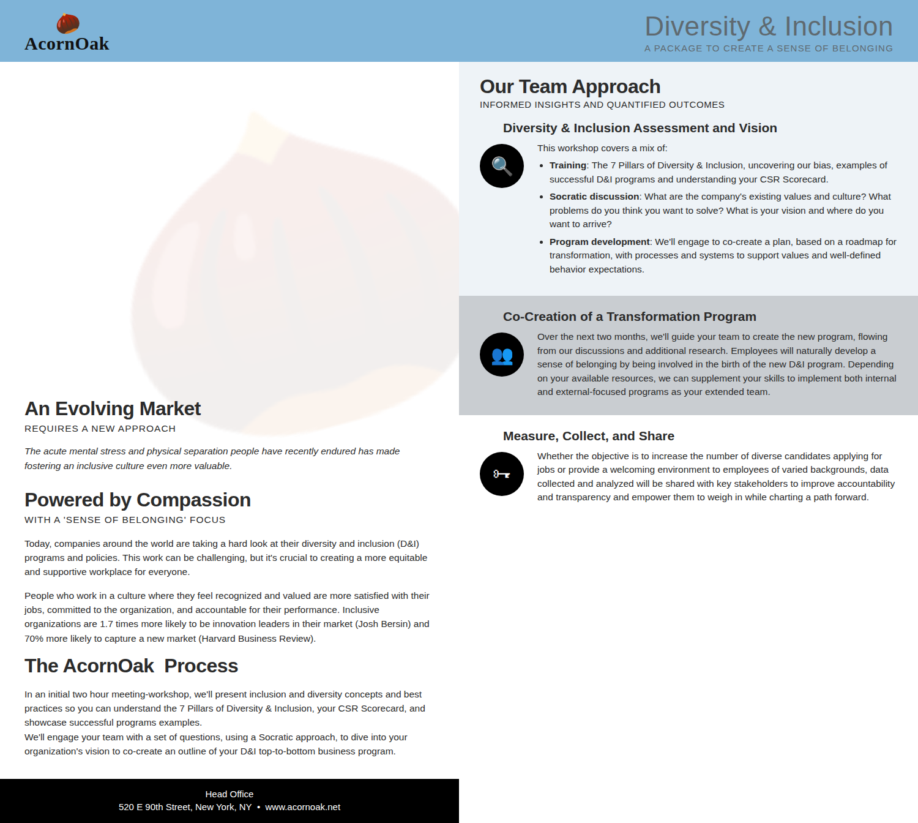🌰 AcornOak
Diversity & Inclusion
A PACKAGE TO CREATE A SENSE OF BELONGING
🌰
An Evolving Market
REQUIRES A NEW APPROACH
The acute mental stress and physical separation people have recently endured has made fostering an inclusive culture even more valuable.
Powered by Compassion
WITH A 'SENSE OF BELONGING' FOCUS
Today, companies around the world are taking a hard look at their diversity and inclusion (D&I) programs and policies. This work can be challenging, but it's crucial to creating a more equitable and supportive workplace for everyone.
People who work in a culture where they feel recognized and valued are more satisfied with their jobs, committed to the organization, and accountable for their performance. Inclusive organizations are 1.7 times more likely to be innovation leaders in their market (Josh Bersin) and 70% more likely to capture a new market (Harvard Business Review).
The AcornOak Process
In an initial two hour meeting-workshop, we'll present inclusion and diversity concepts and best practices so you can understand the 7 Pillars of Diversity & Inclusion, your CSR Scorecard, and showcase successful programs examples.
We'll engage your team with a set of questions, using a Socratic approach, to dive into your organization's vision to co-create an outline of your D&I top-to-bottom business program.
Our Team Approach
INFORMED INSIGHTS AND QUANTIFIED OUTCOMES
Diversity & Inclusion Assessment and Vision
🔍
This workshop covers a mix of:
Training: The 7 Pillars of Diversity & Inclusion, uncovering our bias, examples of successful D&I programs and understanding your CSR Scorecard.
Socratic discussion: What are the company's existing values and culture? What problems do you think you want to solve? What is your vision and where do you want to arrive?
Program development: We'll engage to co-create a plan, based on a roadmap for transformation, with processes and systems to support values and well-defined behavior expectations.
Co-Creation of a Transformation Program
👥
Over the next two months, we'll guide your team to create the new program, flowing from our discussions and additional research. Employees will naturally develop a sense of belonging by being involved in the birth of the new D&I program. Depending on your available resources, we can supplement your skills to implement both internal and external-focused programs as your extended team.
Measure, Collect, and Share
🗝
Whether the objective is to increase the number of diverse candidates applying for jobs or provide a welcoming environment to employees of varied backgrounds, data collected and analyzed will be shared with key stakeholders to improve accountability and transparency and empower them to weigh in while charting a path forward.
Head Office
520 E 90th Street, New York, NY • www.acornoak.net